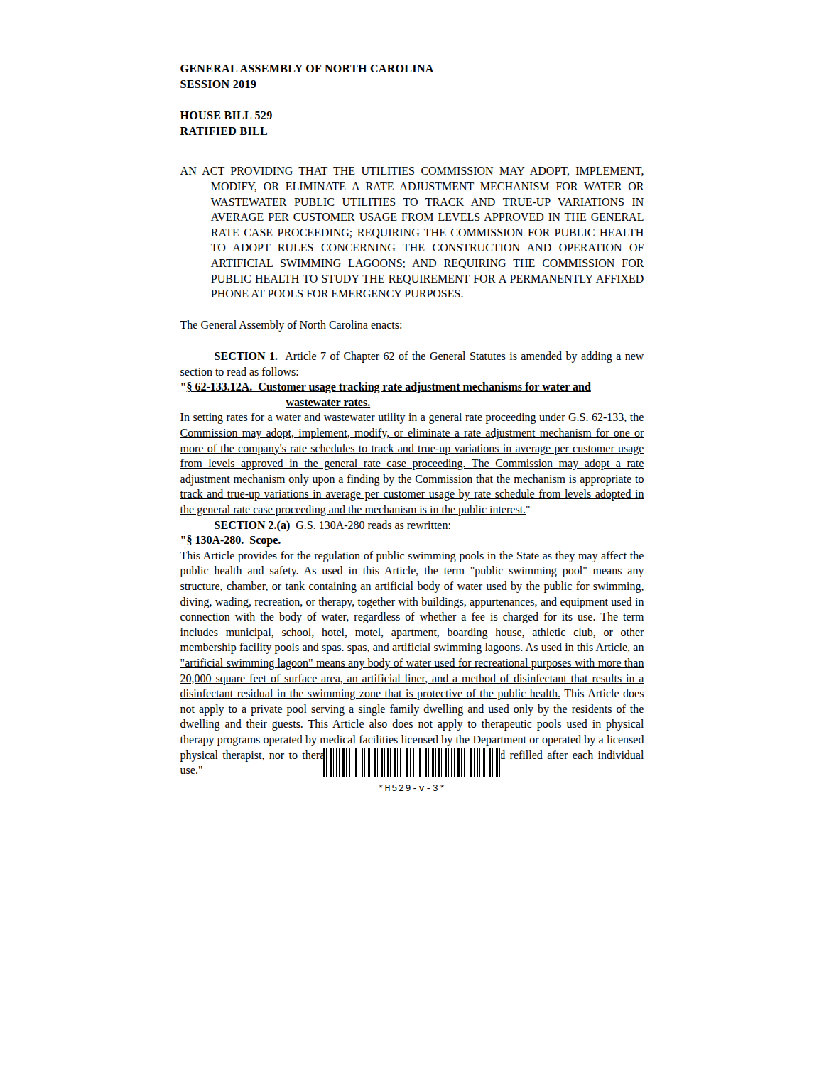GENERAL ASSEMBLY OF NORTH CAROLINA
SESSION 2019
HOUSE BILL 529
RATIFIED BILL
AN ACT PROVIDING THAT THE UTILITIES COMMISSION MAY ADOPT, IMPLEMENT, MODIFY, OR ELIMINATE A RATE ADJUSTMENT MECHANISM FOR WATER OR WASTEWATER PUBLIC UTILITIES TO TRACK AND TRUE-UP VARIATIONS IN AVERAGE PER CUSTOMER USAGE FROM LEVELS APPROVED IN THE GENERAL RATE CASE PROCEEDING; REQUIRING THE COMMISSION FOR PUBLIC HEALTH TO ADOPT RULES CONCERNING THE CONSTRUCTION AND OPERATION OF ARTIFICIAL SWIMMING LAGOONS; AND REQUIRING THE COMMISSION FOR PUBLIC HEALTH TO STUDY THE REQUIREMENT FOR A PERMANENTLY AFFIXED PHONE AT POOLS FOR EMERGENCY PURPOSES.
The General Assembly of North Carolina enacts:
SECTION 1. Article 7 of Chapter 62 of the General Statutes is amended by adding a new section to read as follows:
"§ 62-133.12A. Customer usage tracking rate adjustment mechanisms for water and
wastewater rates.
In setting rates for a water and wastewater utility in a general rate proceeding under G.S. 62-133, the Commission may adopt, implement, modify, or eliminate a rate adjustment mechanism for one or more of the company's rate schedules to track and true-up variations in average per customer usage from levels approved in the general rate case proceeding. The Commission may adopt a rate adjustment mechanism only upon a finding by the Commission that the mechanism is appropriate to track and true-up variations in average per customer usage by rate schedule from levels adopted in the general rate case proceeding and the mechanism is in the public interest."
SECTION 2.(a) G.S. 130A-280 reads as rewritten:
"§ 130A-280. Scope.
This Article provides for the regulation of public swimming pools in the State as they may affect the public health and safety. As used in this Article, the term "public swimming pool" means any structure, chamber, or tank containing an artificial body of water used by the public for swimming, diving, wading, recreation, or therapy, together with buildings, appurtenances, and equipment used in connection with the body of water, regardless of whether a fee is charged for its use. The term includes municipal, school, hotel, motel, apartment, boarding house, athletic club, or other membership facility pools and spas. spas, and artificial swimming lagoons. As used in this Article, an "artificial swimming lagoon" means any body of water used for recreational purposes with more than 20,000 square feet of surface area, an artificial liner, and a method of disinfectant that results in a disinfectant residual in the swimming zone that is protective of the public health. This Article does not apply to a private pool serving a single family dwelling and used only by the residents of the dwelling and their guests. This Article also does not apply to therapeutic pools used in physical therapy programs operated by medical facilities licensed by the Department or operated by a licensed physical therapist, nor to therapeutic chambers drained, cleaned, and refilled after each individual use."
*H529-v-3*